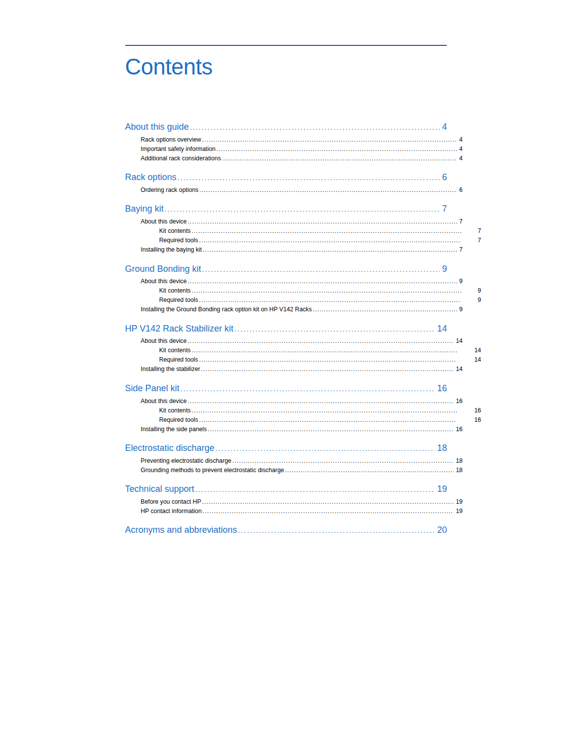Contents
About this guide ........................................................................................................... 4
Rack options overview ......................................................................................................................... 4
Important safety information .................................................................................................................. 4
Additional rack considerations ............................................................................................................... 4
Rack options .............................................................................................................. 6
Ordering rack options ......................................................................................................................... 6
Baying kit ................................................................................................................. 7
About this device .............................................................................................................................. 7
Kit contents ......................................................................................................................... 7
Required tools ..................................................................................................................... 7
Installing the baying kit ....................................................................................................................... 7
Ground Bonding kit ..................................................................................................... 9
About this device .............................................................................................................................. 9
Kit contents ......................................................................................................................... 9
Required tools ..................................................................................................................... 9
Installing the Ground Bonding rack option kit on HP V142 Racks ..................................................................... 9
HP V142 Rack Stabilizer kit ..................................................................................... 14
About this device ............................................................................................................................ 14
Kit contents ....................................................................................................................... 14
Required tools ................................................................................................................... 14
Installing the stabilizer ..................................................................................................................... 14
Side Panel kit ............................................................................................................. 16
About this device ............................................................................................................................ 16
Kit contents ....................................................................................................................... 16
Required tools ................................................................................................................... 16
Installing the side panels .................................................................................................................. 16
Electrostatic discharge ................................................................................................. 18
Preventing electrostatic discharge ......................................................................................................... 18
Grounding methods to prevent electrostatic discharge ................................................................................ 18
Technical support ....................................................................................................... 19
Before you contact HP ....................................................................................................................... 19
HP contact information ....................................................................................................................... 19
Acronyms and abbreviations .................................................................................... 20